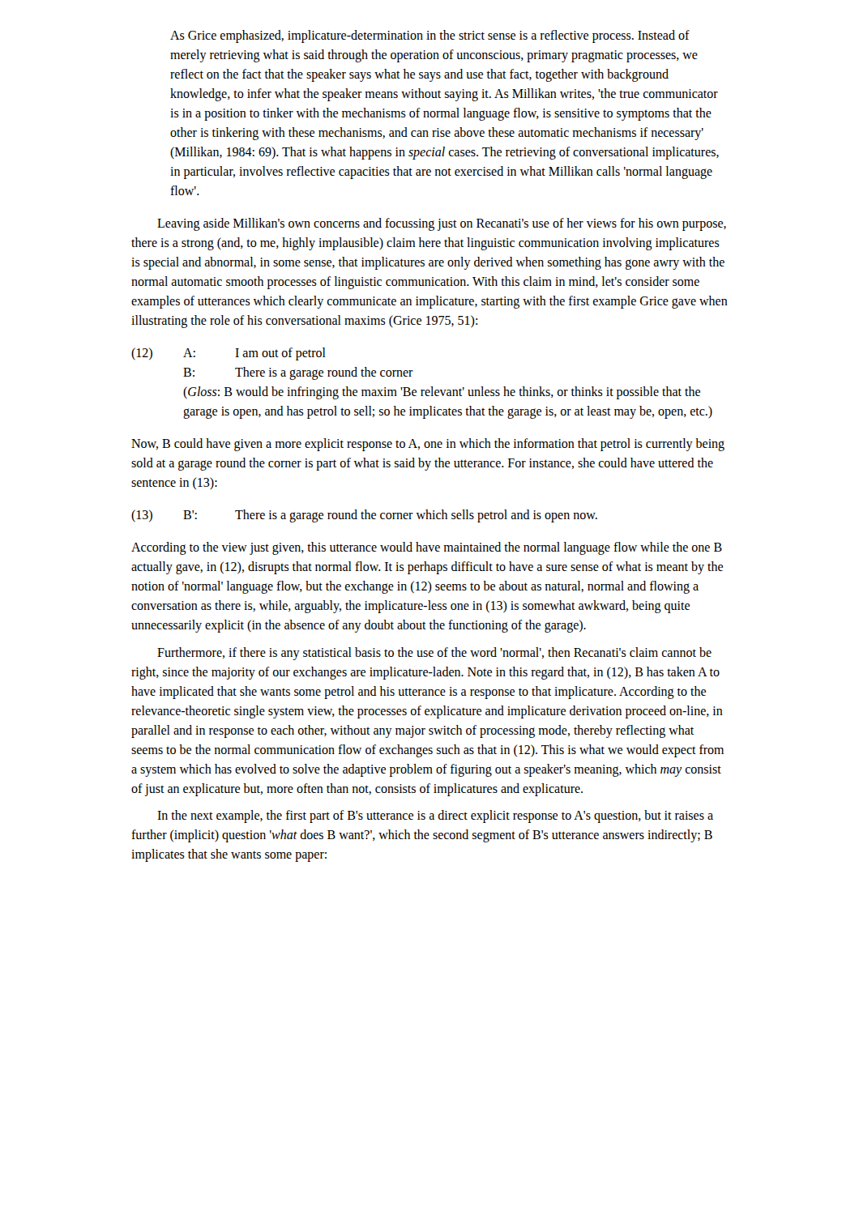As Grice emphasized, implicature-determination in the strict sense is a reflective process. Instead of merely retrieving what is said through the operation of unconscious, primary pragmatic processes, we reflect on the fact that the speaker says what he says and use that fact, together with background knowledge, to infer what the speaker means without saying it. As Millikan writes, 'the true communicator is in a position to tinker with the mechanisms of normal language flow, is sensitive to symptoms that the other is tinkering with these mechanisms, and can rise above these automatic mechanisms if necessary' (Millikan, 1984: 69). That is what happens in special cases. The retrieving of conversational implicatures, in particular, involves reflective capacities that are not exercised in what Millikan calls 'normal language flow'.
Leaving aside Millikan's own concerns and focussing just on Recanati's use of her views for his own purpose, there is a strong (and, to me, highly implausible) claim here that linguistic communication involving implicatures is special and abnormal, in some sense, that implicatures are only derived when something has gone awry with the normal automatic smooth processes of linguistic communication. With this claim in mind, let's consider some examples of utterances which clearly communicate an implicature, starting with the first example Grice gave when illustrating the role of his conversational maxims (Grice 1975, 51):
| (12) | A: | I am out of petrol |
| | B: | There is a garage round the corner |
| | ( Gloss : B would be infringing the maxim 'Be relevant' unless he thinks, or thinks it possible that the garage is open, and has petrol to sell; so he implicates that the garage is, or at least may be, open, etc.) |
Now, B could have given a more explicit response to A, one in which the information that petrol is currently being sold at a garage round the corner is part of what is said by the utterance. For instance, she could have uttered the sentence in (13):
| (13) | B': | There is a garage round the corner which sells petrol and is open now. |
According to the view just given, this utterance would have maintained the normal language flow while the one B actually gave, in (12), disrupts that normal flow. It is perhaps difficult to have a sure sense of what is meant by the notion of 'normal' language flow, but the exchange in (12) seems to be about as natural, normal and flowing a conversation as there is, while, arguably, the implicature-less one in (13) is somewhat awkward, being quite unnecessarily explicit (in the absence of any doubt about the functioning of the garage).
Furthermore, if there is any statistical basis to the use of the word 'normal', then Recanati's claim cannot be right, since the majority of our exchanges are implicature-laden. Note in this regard that, in (12), B has taken A to have implicated that she wants some petrol and his utterance is a response to that implicature. According to the relevance-theoretic single system view, the processes of explicature and implicature derivation proceed on-line, in parallel and in response to each other, without any major switch of processing mode, thereby reflecting what seems to be the normal communication flow of exchanges such as that in (12). This is what we would expect from a system which has evolved to solve the adaptive problem of figuring out a speaker's meaning, which may consist of just an explicature but, more often than not, consists of implicatures and explicature.
In the next example, the first part of B's utterance is a direct explicit response to A's question, but it raises a further (implicit) question 'what does B want?', which the second segment of B's utterance answers indirectly; B implicates that she wants some paper: